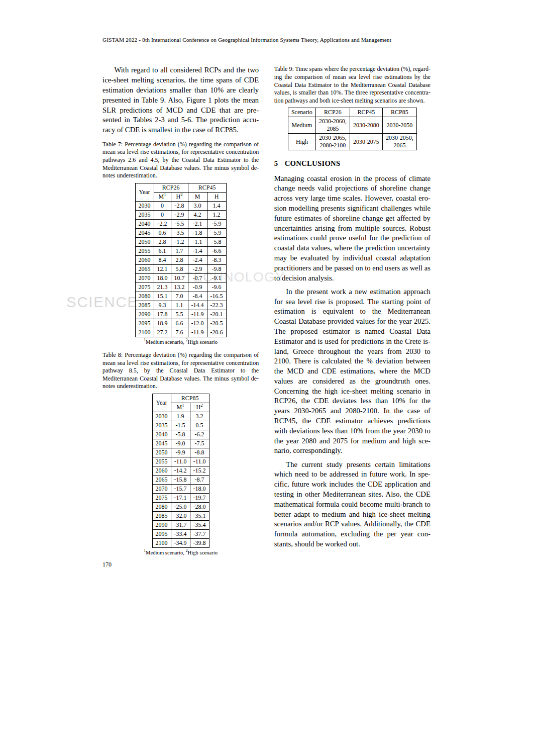GISTAM 2022 - 8th International Conference on Geographical Information Systems Theory, Applications and Management
SCIENCE
TECHNOLOGY
With regard to all considered RCPs and the two ice-sheet melting scenarios, the time spans of CDE estimation deviations smaller than 10% are clearly presented in Table 9. Also, Figure 1 plots the mean SLR predictions of MCD and CDE that are presented in Tables 2-3 and 5-6. The prediction accuracy of CDE is smallest in the case of RCP85.
Table 7: Percentage deviation (%) regarding the comparison of mean sea level rise estimations, for representative concentration pathways 2.6 and 4.5, by the Coastal Data Estimator to the Mediterranean Coastal Database values. The minus symbol denotes underestimation.
| Year | RCP26 | RCP45 |
| --- | --- | --- |
| M 1 | H 2 | M | H |
| 2030 | 0 | -2.8 | 3.0 | 1.4 |
| 2035 | 0 | -2.9 | 4.2 | 1.2 |
| 2040 | -2.2 | -5.5 | -2.1 | -5.9 |
| 2045 | 0.6 | -3.5 | -1.8 | -5.9 |
| 2050 | 2.8 | -1.2 | -1.1 | -5.8 |
| 2055 | 6.1 | 1.7 | -1.4 | -6.6 |
| 2060 | 8.4 | 2.8 | -2.4 | -8.3 |
| 2065 | 12.1 | 5.8 | -2.9 | -9.8 |
| 2070 | 18.0 | 10.7 | -0.7 | -9.1 |
| 2075 | 21.3 | 13.2 | -0.9 | -9.6 |
| 2080 | 15.1 | 7.0 | -8.4 | -16.5 |
| 2085 | 9.3 | 1.1 | -14.4 | -22.3 |
| 2090 | 17.8 | 5.5 | -11.9 | -20.1 |
| 2095 | 18.9 | 6.6 | -12.0 | -20.5 |
| 2100 | 27.2 | 7.6 | -11.9 | -20.6 |
1Medium scenario, 2High scenario
Table 8: Percentage deviation (%) regarding the comparison of mean sea level rise estimations, for representative concentration pathway 8.5, by the Coastal Data Estimator to the Mediterranean Coastal Database values. The minus symbol denotes underestimation.
| Year | RCP85 |
| --- | --- |
| M 1 | H 2 |
| 2030 | 1.9 | 3.2 |
| 2035 | -1.5 | 0.5 |
| 2040 | -5.8 | -6.2 |
| 2045 | -9.0 | -7.5 |
| 2050 | -9.9 | -8.8 |
| 2055 | -11.0 | -11.0 |
| 2060 | -14.2 | -15.2 |
| 2065 | -15.8 | -8.7 |
| 2070 | -15.7 | -18.0 |
| 2075 | -17.1 | -19.7 |
| 2080 | -25.0 | -28.0 |
| 2085 | -32.0 | -35.1 |
| 2090 | -31.7 | -35.4 |
| 2095 | -33.4 | -37.7 |
| 2100 | -34.9 | -39.8 |
1Medium scenario, 2High scenario
Table 9: Time spans where the percentage deviation (%), regarding the comparison of mean sea level rise estimations by the Coastal Data Estimator to the Mediterranean Coastal Database values, is smaller than 10%. The three representative concentration pathways and both ice-sheet melting scenarios are shown.
| Scenario | RCP26 | RCP45 | RCP85 |
| --- | --- | --- | --- |
| Medium | 2030-2060, 2085 | 2030-2080 | 2030-2050 |
| High | 2030-2065, 2080-2100 | 2030-2075 | 2030-2050, 2065 |
5 CONCLUSIONS
Managing coastal erosion in the process of climate change needs valid projections of shoreline change across very large time scales. However, coastal erosion modelling presents significant challenges while future estimates of shoreline change get affected by uncertainties arising from multiple sources. Robust estimations could prove useful for the prediction of coastal data values, where the prediction uncertainty may be evaluated by individual coastal adaptation practitioners and be passed on to end users as well as to decision analysis.
In the present work a new estimation approach for sea level rise is proposed. The starting point of estimation is equivalent to the Mediterranean Coastal Database provided values for the year 2025. The proposed estimator is named Coastal Data Estimator and is used for predictions in the Crete island, Greece throughout the years from 2030 to 2100. There is calculated the % deviation between the MCD and CDE estimations, where the MCD values are considered as the groundtruth ones. Concerning the high ice-sheet melting scenario in RCP26, the CDE deviates less than 10% for the years 2030-2065 and 2080-2100. In the case of RCP45, the CDE estimator achieves predictions with deviations less than 10% from the year 2030 to the year 2080 and 2075 for medium and high scenario, correspondingly.
The current study presents certain limitations which need to be addressed in future work. In specific, future work includes the CDE application and testing in other Mediterranean sites. Also, the CDE mathematical formula could become multi-branch to better adapt to medium and high ice-sheet melting scenarios and/or RCP values. Additionally, the CDE formula automation, excluding the per year constants, should be worked out.
170